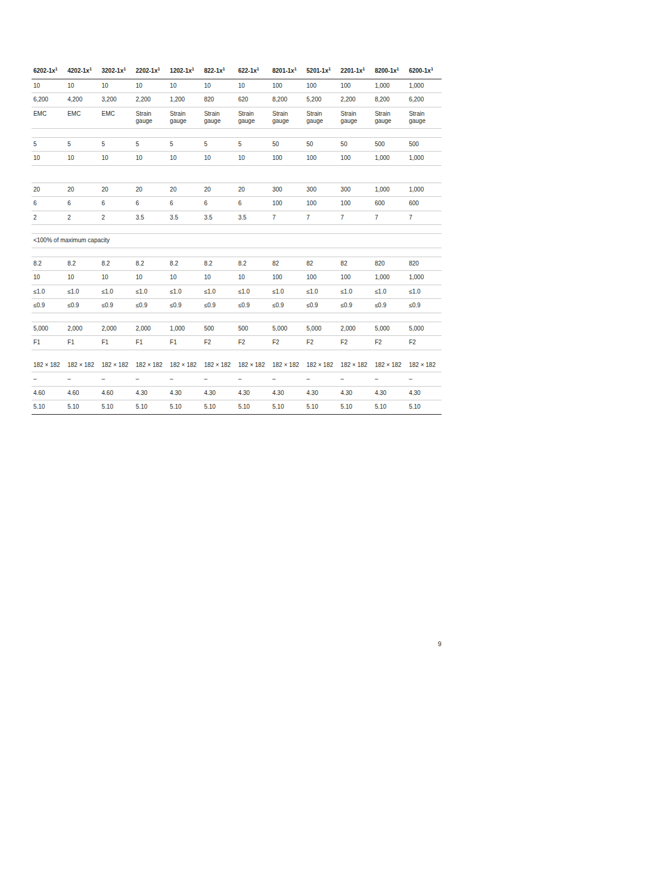| 6202-1x 1 | 4202-1x 1 | 3202-1x 1 | 2202-1x 1 | 1202-1x 1 | 822-1x 1 | 622-1x 1 | 8201-1x 1 | 5201-1x 1 | 2201-1x 1 | 8200-1x 1 | 6200-1x 1 |
| --- | --- | --- | --- | --- | --- | --- | --- | --- | --- | --- | --- |
| 10 | 10 | 10 | 10 | 10 | 10 | 10 | 100 | 100 | 100 | 1,000 | 1,000 |
| 6,200 | 4,200 | 3,200 | 2,200 | 1,200 | 820 | 620 | 8,200 | 5,200 | 2,200 | 8,200 | 6,200 |
| EMC | EMC | EMC | Strain gauge | Strain gauge | Strain gauge | Strain gauge | Strain gauge | Strain gauge | Strain gauge | Strain gauge | Strain gauge |
| 5 | 5 | 5 | 5 | 5 | 5 | 5 | 50 | 50 | 50 | 500 | 500 |
| 10 | 10 | 10 | 10 | 10 | 10 | 10 | 100 | 100 | 100 | 1,000 | 1,000 |
| 20 | 20 | 20 | 20 | 20 | 20 | 20 | 300 | 300 | 300 | 1,000 | 1,000 |
| 6 | 6 | 6 | 6 | 6 | 6 | 6 | 100 | 100 | 100 | 600 | 600 |
| 2 | 2 | 2 | 3.5 | 3.5 | 3.5 | 3.5 | 7 | 7 | 7 | 7 | 7 |
| <100% of maximum capacity |
| 8.2 | 8.2 | 8.2 | 8.2 | 8.2 | 8.2 | 8.2 | 82 | 82 | 82 | 820 | 820 |
| 10 | 10 | 10 | 10 | 10 | 10 | 10 | 100 | 100 | 100 | 1,000 | 1,000 |
| ≤1.0 | ≤1.0 | ≤1.0 | ≤1.0 | ≤1.0 | ≤1.0 | ≤1.0 | ≤1.0 | ≤1.0 | ≤1.0 | ≤1.0 | ≤1.0 |
| ≤0.9 | ≤0.9 | ≤0.9 | ≤0.9 | ≤0.9 | ≤0.9 | ≤0.9 | ≤0.9 | ≤0.9 | ≤0.9 | ≤0.9 | ≤0.9 |
| 5,000 | 2,000 | 2,000 | 2,000 | 1,000 | 500 | 500 | 5,000 | 5,000 | 2,000 | 5,000 | 5,000 |
| F1 | F1 | F1 | F1 | F1 | F2 | F2 | F2 | F2 | F2 | F2 | F2 |
| 182 × 182 | 182 × 182 | 182 × 182 | 182 × 182 | 182 × 182 | 182 × 182 | 182 × 182 | 182 × 182 | 182 × 182 | 182 × 182 | 182 × 182 | 182 × 182 |
| – | – | – | – | – | – | – | – | – | – | – | – |
| 4.60 | 4.60 | 4.60 | 4.30 | 4.30 | 4.30 | 4.30 | 4.30 | 4.30 | 4.30 | 4.30 | 4.30 |
| 5.10 | 5.10 | 5.10 | 5.10 | 5.10 | 5.10 | 5.10 | 5.10 | 5.10 | 5.10 | 5.10 | 5.10 |
9